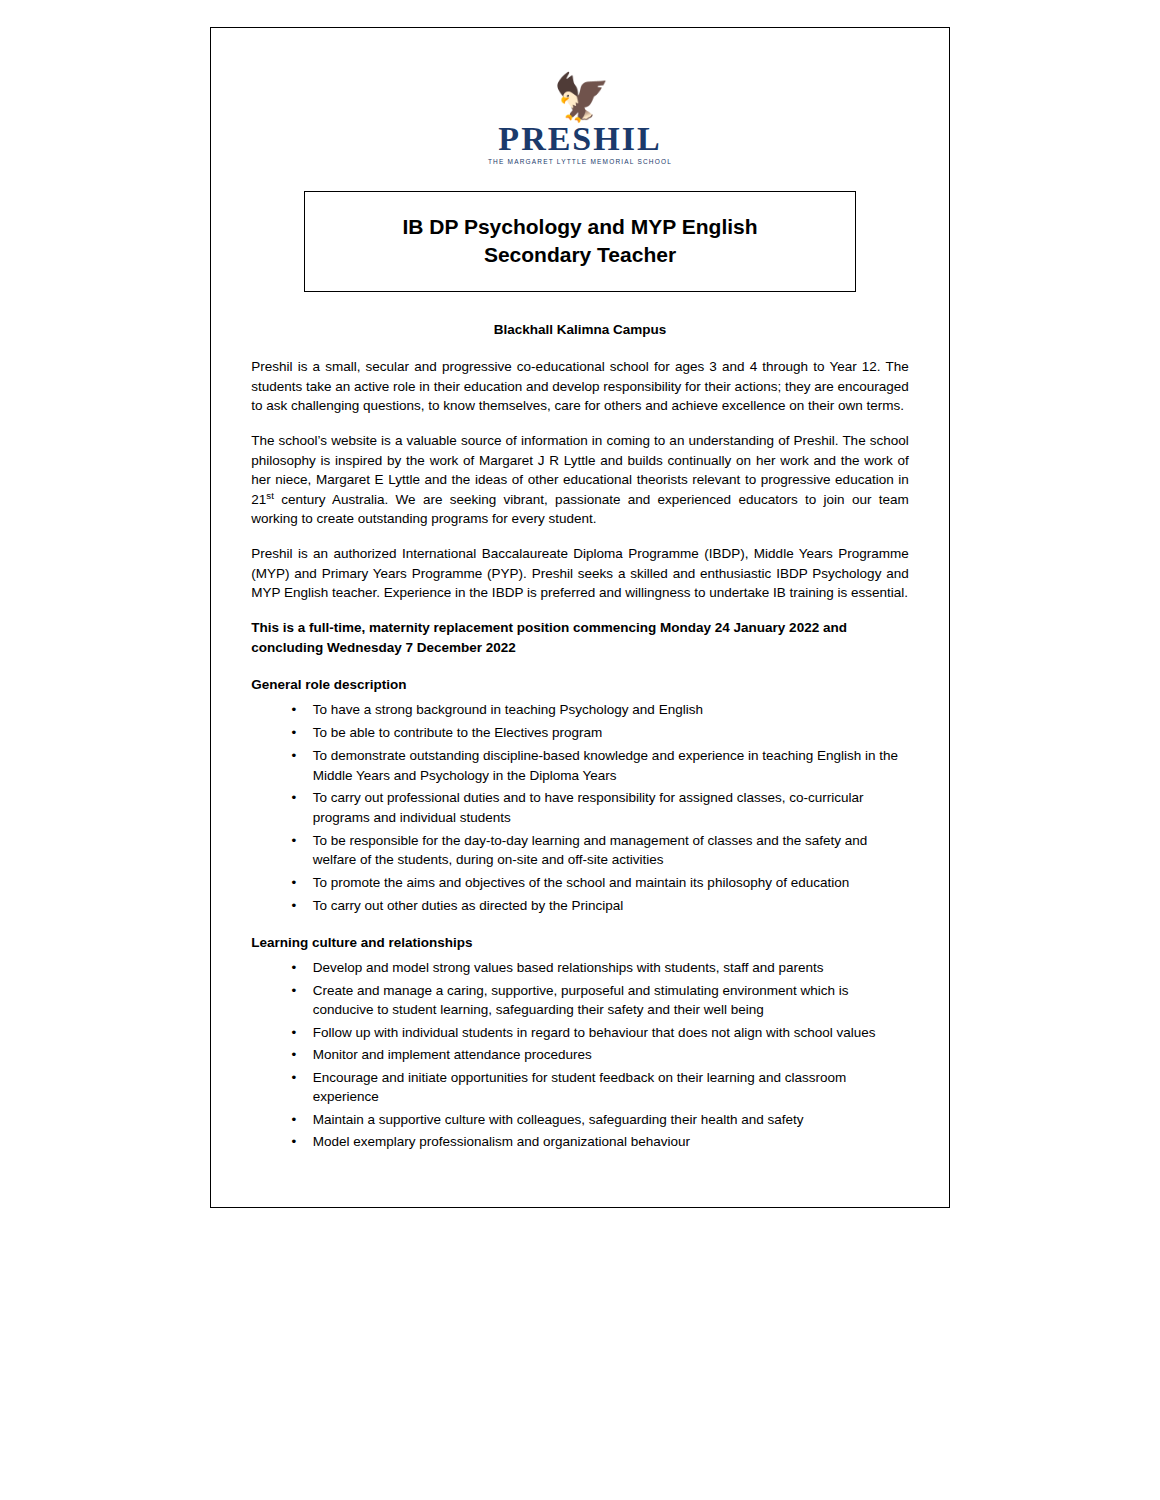🦅
PRESHIL
The Margaret Lyttle Memorial School
IB DP Psychology and MYP English
Secondary Teacher
Blackhall Kalimna Campus
Preshil is a small, secular and progressive co-educational school for ages 3 and 4 through to Year 12. The students take an active role in their education and develop responsibility for their actions; they are encouraged to ask challenging questions, to know themselves, care for others and achieve excellence on their own terms.
The school’s website is a valuable source of information in coming to an understanding of Preshil. The school philosophy is inspired by the work of Margaret J R Lyttle and builds continually on her work and the work of her niece, Margaret E Lyttle and the ideas of other educational theorists relevant to progressive education in 21st century Australia. We are seeking vibrant, passionate and experienced educators to join our team working to create outstanding programs for every student.
Preshil is an authorized International Baccalaureate Diploma Programme (IBDP), Middle Years Programme (MYP) and Primary Years Programme (PYP). Preshil seeks a skilled and enthusiastic IBDP Psychology and MYP English teacher. Experience in the IBDP is preferred and willingness to undertake IB training is essential.
This is a full-time, maternity replacement position commencing Monday 24 January 2022 and concluding Wednesday 7 December 2022
General role description
To have a strong background in teaching Psychology and English
To be able to contribute to the Electives program
To demonstrate outstanding discipline-based knowledge and experience in teaching English in the Middle Years and Psychology in the Diploma Years
To carry out professional duties and to have responsibility for assigned classes, co-curricular programs and individual students
To be responsible for the day-to-day learning and management of classes and the safety and welfare of the students, during on-site and off-site activities
To promote the aims and objectives of the school and maintain its philosophy of education
To carry out other duties as directed by the Principal
Learning culture and relationships
Develop and model strong values based relationships with students, staff and parents
Create and manage a caring, supportive, purposeful and stimulating environment which is conducive to student learning, safeguarding their safety and their well being
Follow up with individual students in regard to behaviour that does not align with school values
Monitor and implement attendance procedures
Encourage and initiate opportunities for student feedback on their learning and classroom experience
Maintain a supportive culture with colleagues, safeguarding their health and safety
Model exemplary professionalism and organizational behaviour